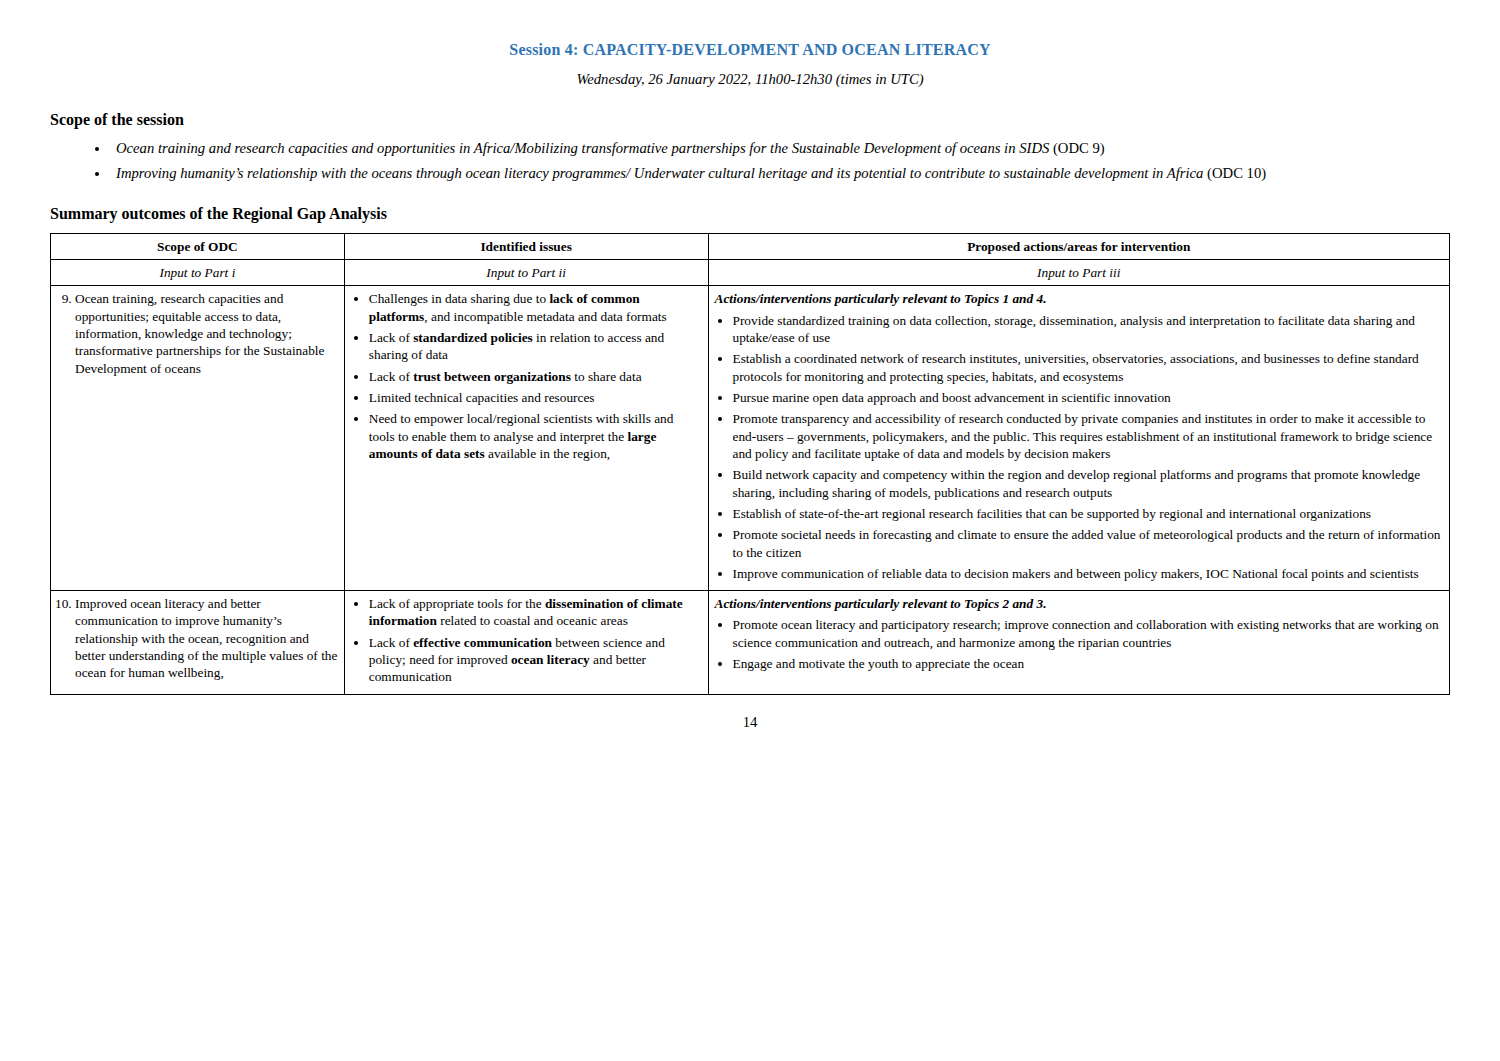Session 4: CAPACITY-DEVELOPMENT AND OCEAN LITERACY
Wednesday, 26 January 2022, 11h00-12h30 (times in UTC)
Scope of the session
Ocean training and research capacities and opportunities in Africa/Mobilizing transformative partnerships for the Sustainable Development of oceans in SIDS (ODC 9)
Improving humanity’s relationship with the oceans through ocean literacy programmes/ Underwater cultural heritage and its potential to contribute to sustainable development in Africa (ODC 10)
Summary outcomes of the Regional Gap Analysis
| Scope of ODC | Identified issues | Proposed actions/areas for intervention |
| --- | --- | --- |
| Input to Part i | Input to Part ii | Input to Part iii |
| Ocean training, research capacities and opportunities; equitable access to data, information, knowledge and technology; transformative partnerships for the Sustainable Development of oceans | Challenges in data sharing due to lack of common platforms , and incompatible metadata and data formats Lack of standardized policies in relation to access and sharing of data Lack of trust between organizations to share data Limited technical capacities and resources Need to empower local/regional scientists with skills and tools to enable them to analyse and interpret the large amounts of data sets available in the region, | Actions/interventions particularly relevant to Topics 1 and 4. Provide standardized training on data collection, storage, dissemination, analysis and interpretation to facilitate data sharing and uptake/ease of use Establish a coordinated network of research institutes, universities, observatories, associations, and businesses to define standard protocols for monitoring and protecting species, habitats, and ecosystems Pursue marine open data approach and boost advancement in scientific innovation Promote transparency and accessibility of research conducted by private companies and institutes in order to make it accessible to end-users – governments, policymakers, and the public. This requires establishment of an institutional framework to bridge science and policy and facilitate uptake of data and models by decision makers Build network capacity and competency within the region and develop regional platforms and programs that promote knowledge sharing, including sharing of models, publications and research outputs Establish of state-of-the-art regional research facilities that can be supported by regional and international organizations Promote societal needs in forecasting and climate to ensure the added value of meteorological products and the return of information to the citizen Improve communication of reliable data to decision makers and between policy makers, IOC National focal points and scientists |
| Improved ocean literacy and better communication to improve humanity’s relationship with the ocean, recognition and better understanding of the multiple values of the ocean for human wellbeing, | Lack of appropriate tools for the dissemination of climate information related to coastal and oceanic areas Lack of effective communication between science and policy; need for improved ocean literacy and better communication | Actions/interventions particularly relevant to Topics 2 and 3. Promote ocean literacy and participatory research; improve connection and collaboration with existing networks that are working on science communication and outreach, and harmonize among the riparian countries Engage and motivate the youth to appreciate the ocean |
14